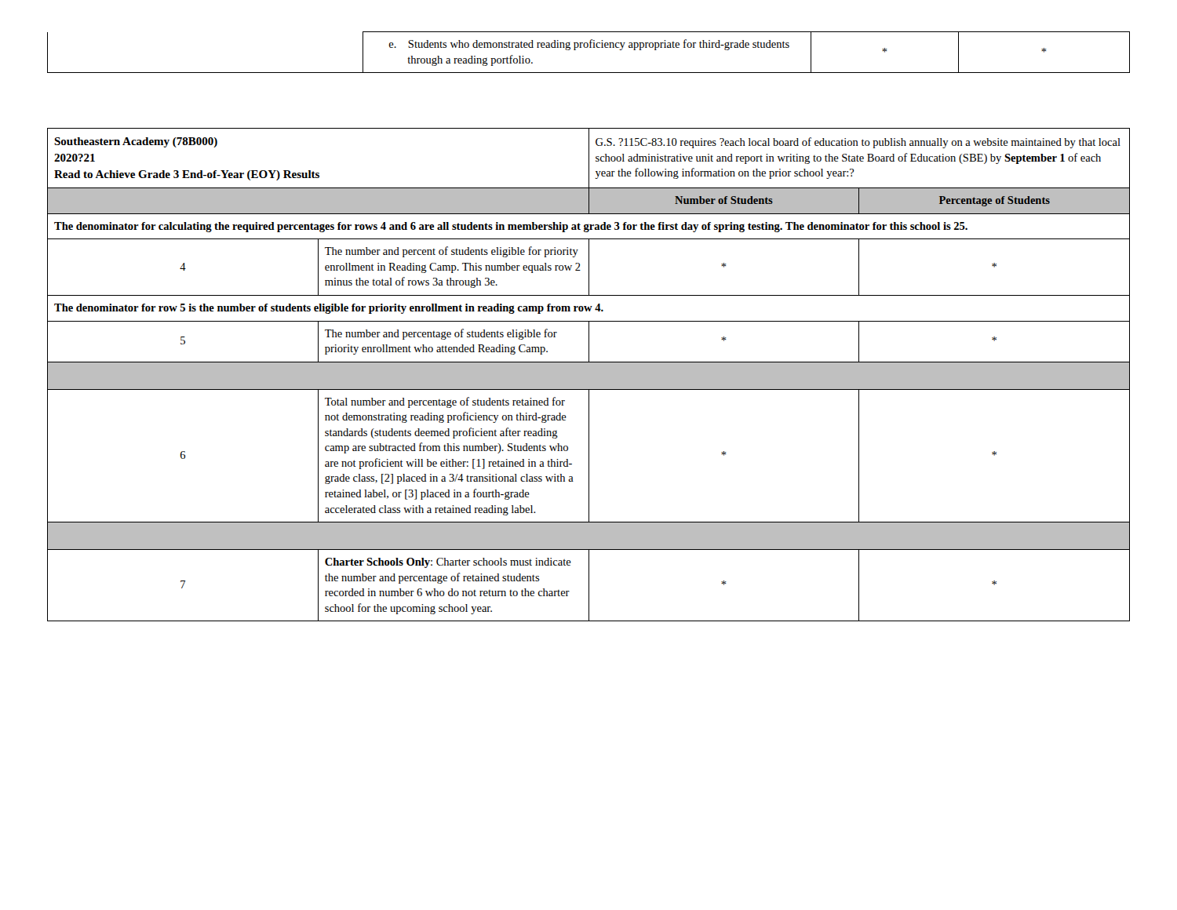| | e. Students who demonstrated reading proficiency appropriate for third-grade students through a reading portfolio. | * | * |
| Southeastern Academy (78B000) 2020?21 Read to Achieve Grade 3 End-of-Year (EOY) Results | G.S. ?115C-83.10 requires ?each local board of education to publish annually on a website maintained by that local school administrative unit and report in writing to the State Board of Education (SBE) by September 1 of each year the following information on the prior school year:? |
| | Number of Students | Percentage of Students |
| The denominator for calculating the required percentages for rows 4 and 6 are all students in membership at grade 3 for the first day of spring testing. The denominator for this school is 25. |
| 4 | The number and percent of students eligible for priority enrollment in Reading Camp. This number equals row 2 minus the total of rows 3a through 3e. | * | * |
| The denominator for row 5 is the number of students eligible for priority enrollment in reading camp from row 4. |
| 5 | The number and percentage of students eligible for priority enrollment who attended Reading Camp. | * | * |
| 6 | Total number and percentage of students retained for not demonstrating reading proficiency on third-grade standards (students deemed proficient after reading camp are subtracted from this number). Students who are not proficient will be either: [1] retained in a third-grade class, [2] placed in a 3/4 transitional class with a retained label, or [3] placed in a fourth-grade accelerated class with a retained reading label. | * | * |
| 7 | Charter Schools Only : Charter schools must indicate the number and percentage of retained students recorded in number 6 who do not return to the charter school for the upcoming school year. | * | * |